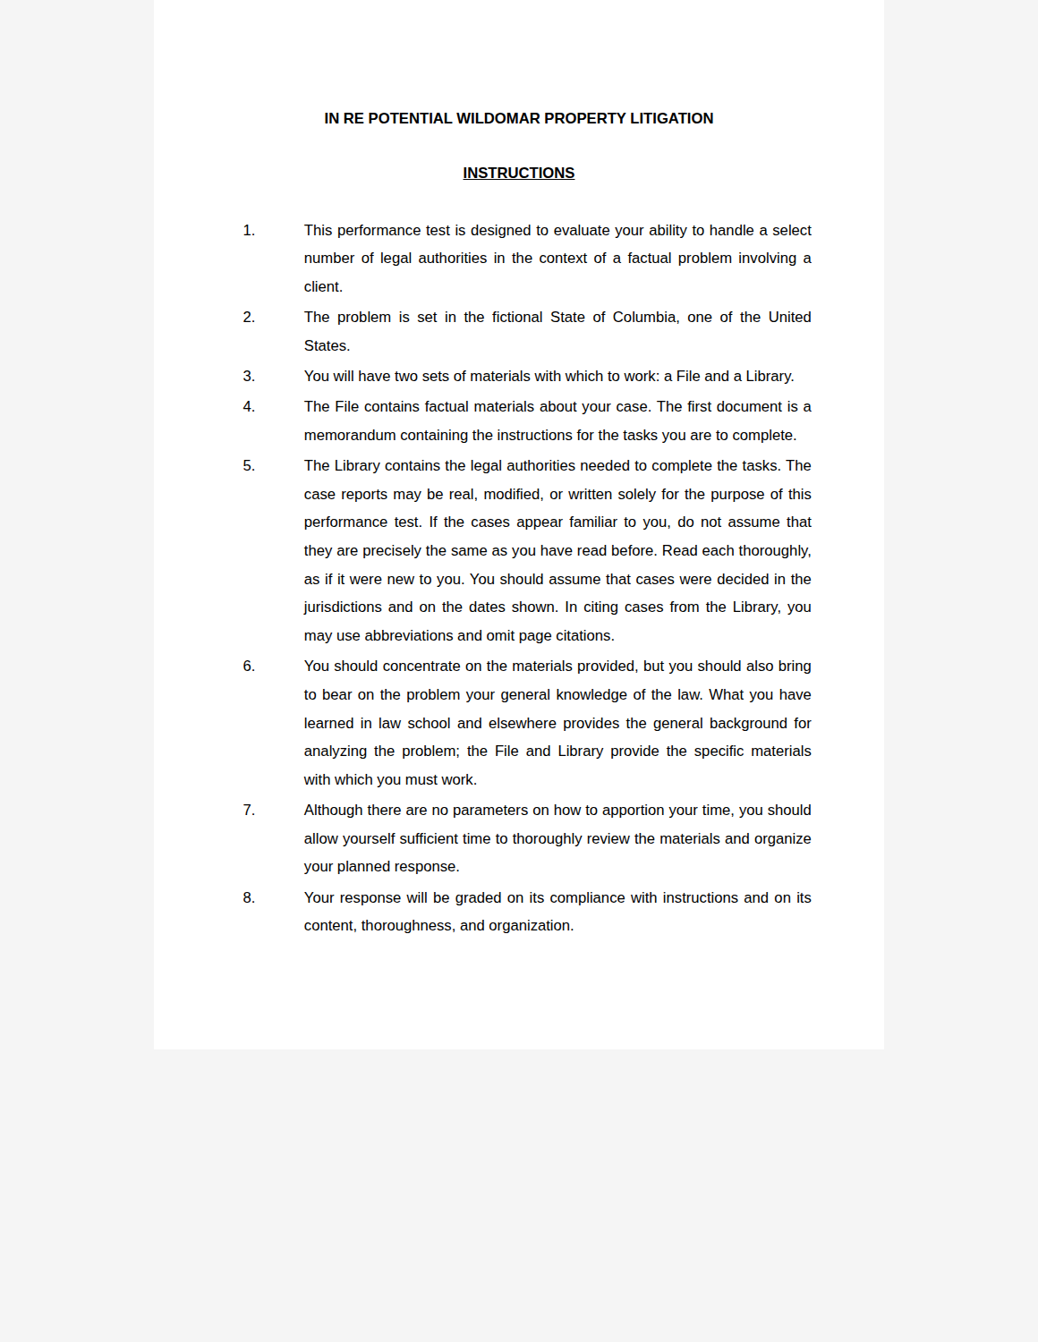IN RE POTENTIAL WILDOMAR PROPERTY LITIGATION
INSTRUCTIONS
This performance test is designed to evaluate your ability to handle a select number of legal authorities in the context of a factual problem involving a client.
The problem is set in the fictional State of Columbia, one of the United States.
You will have two sets of materials with which to work: a File and a Library.
The File contains factual materials about your case. The first document is a memorandum containing the instructions for the tasks you are to complete.
The Library contains the legal authorities needed to complete the tasks. The case reports may be real, modified, or written solely for the purpose of this performance test. If the cases appear familiar to you, do not assume that they are precisely the same as you have read before. Read each thoroughly, as if it were new to you. You should assume that cases were decided in the jurisdictions and on the dates shown. In citing cases from the Library, you may use abbreviations and omit page citations.
You should concentrate on the materials provided, but you should also bring to bear on the problem your general knowledge of the law. What you have learned in law school and elsewhere provides the general background for analyzing the problem; the File and Library provide the specific materials with which you must work.
Although there are no parameters on how to apportion your time, you should allow yourself sufficient time to thoroughly review the materials and organize your planned response.
Your response will be graded on its compliance with instructions and on its content, thoroughness, and organization.